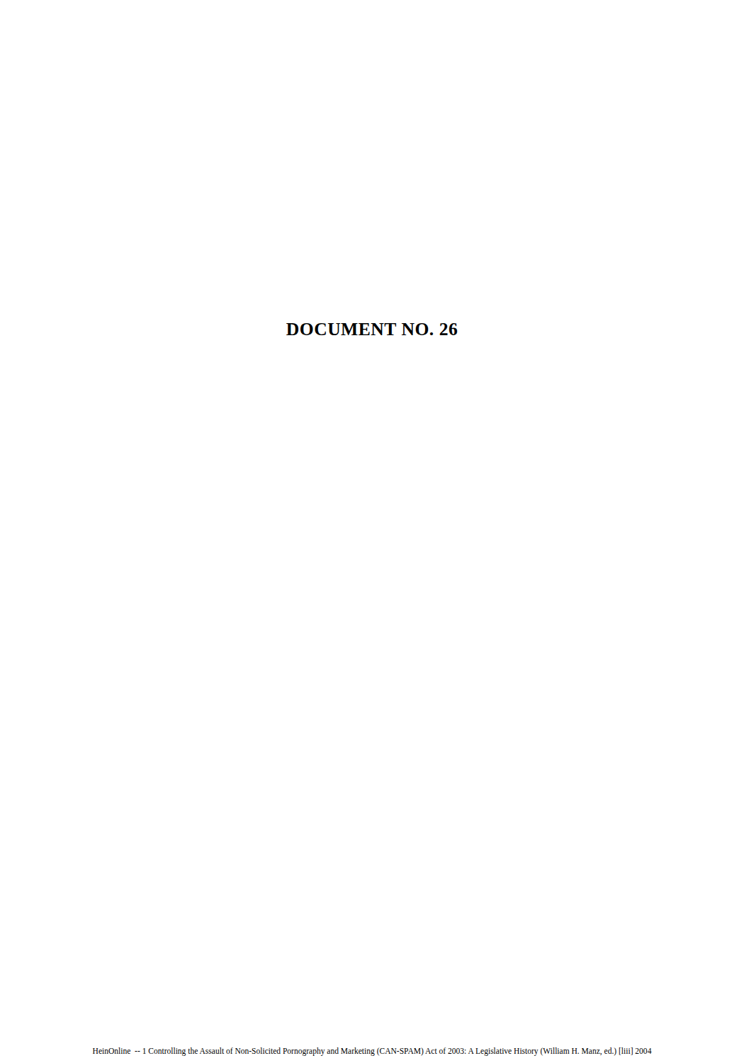DOCUMENT NO. 26
HeinOnline -- 1 Controlling the Assault of Non-Solicited Pornography and Marketing (CAN-SPAM) Act of 2003: A Legislative History (William H. Manz, ed.) [liii] 2004